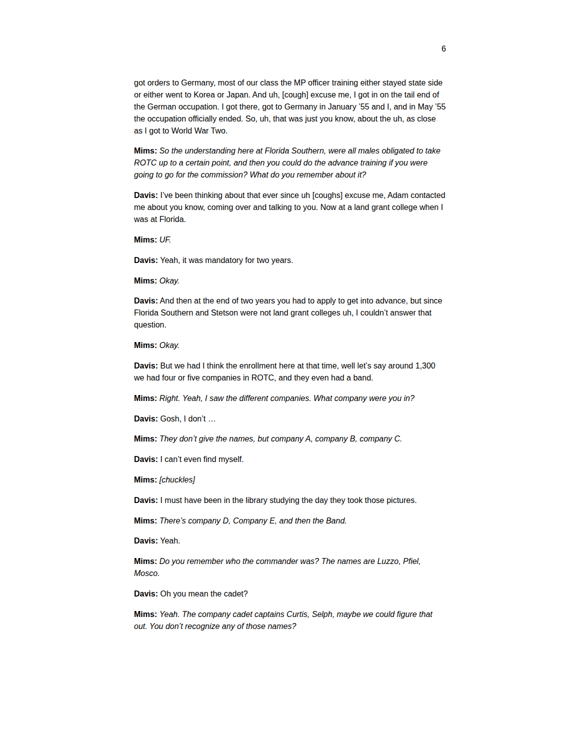6
got orders to Germany, most of our class the MP officer training either stayed state side or either went to Korea or Japan. And uh, [cough] excuse me, I got in on the tail end of the German occupation. I got there, got to Germany in January ’55 and I, and in May ’55 the occupation officially ended. So, uh, that was just you know, about the uh, as close as I got to World War Two.
Mims: So the understanding here at Florida Southern, were all males obligated to take ROTC up to a certain point, and then you could do the advance training if you were going to go for the commission? What do you remember about it?
Davis: I’ve been thinking about that ever since uh [coughs] excuse me, Adam contacted me about you know, coming over and talking to you. Now at a land grant college when I was at Florida.
Mims: UF.
Davis: Yeah, it was mandatory for two years.
Mims: Okay.
Davis: And then at the end of two years you had to apply to get into advance, but since Florida Southern and Stetson were not land grant colleges uh, I couldn’t answer that question.
Mims: Okay.
Davis: But we had I think the enrollment here at that time, well let’s say around 1,300 we had four or five companies in ROTC, and they even had a band.
Mims: Right. Yeah, I saw the different companies. What company were you in?
Davis: Gosh, I don’t …
Mims: They don’t give the names, but company A, company B, company C.
Davis: I can’t even find myself.
Mims: [chuckles]
Davis: I must have been in the library studying the day they took those pictures.
Mims: There’s company D, Company E, and then the Band.
Davis: Yeah.
Mims: Do you remember who the commander was? The names are Luzzo, Pfiel, Mosco.
Davis: Oh you mean the cadet?
Mims: Yeah. The company cadet captains Curtis, Selph, maybe we could figure that out. You don’t recognize any of those names?